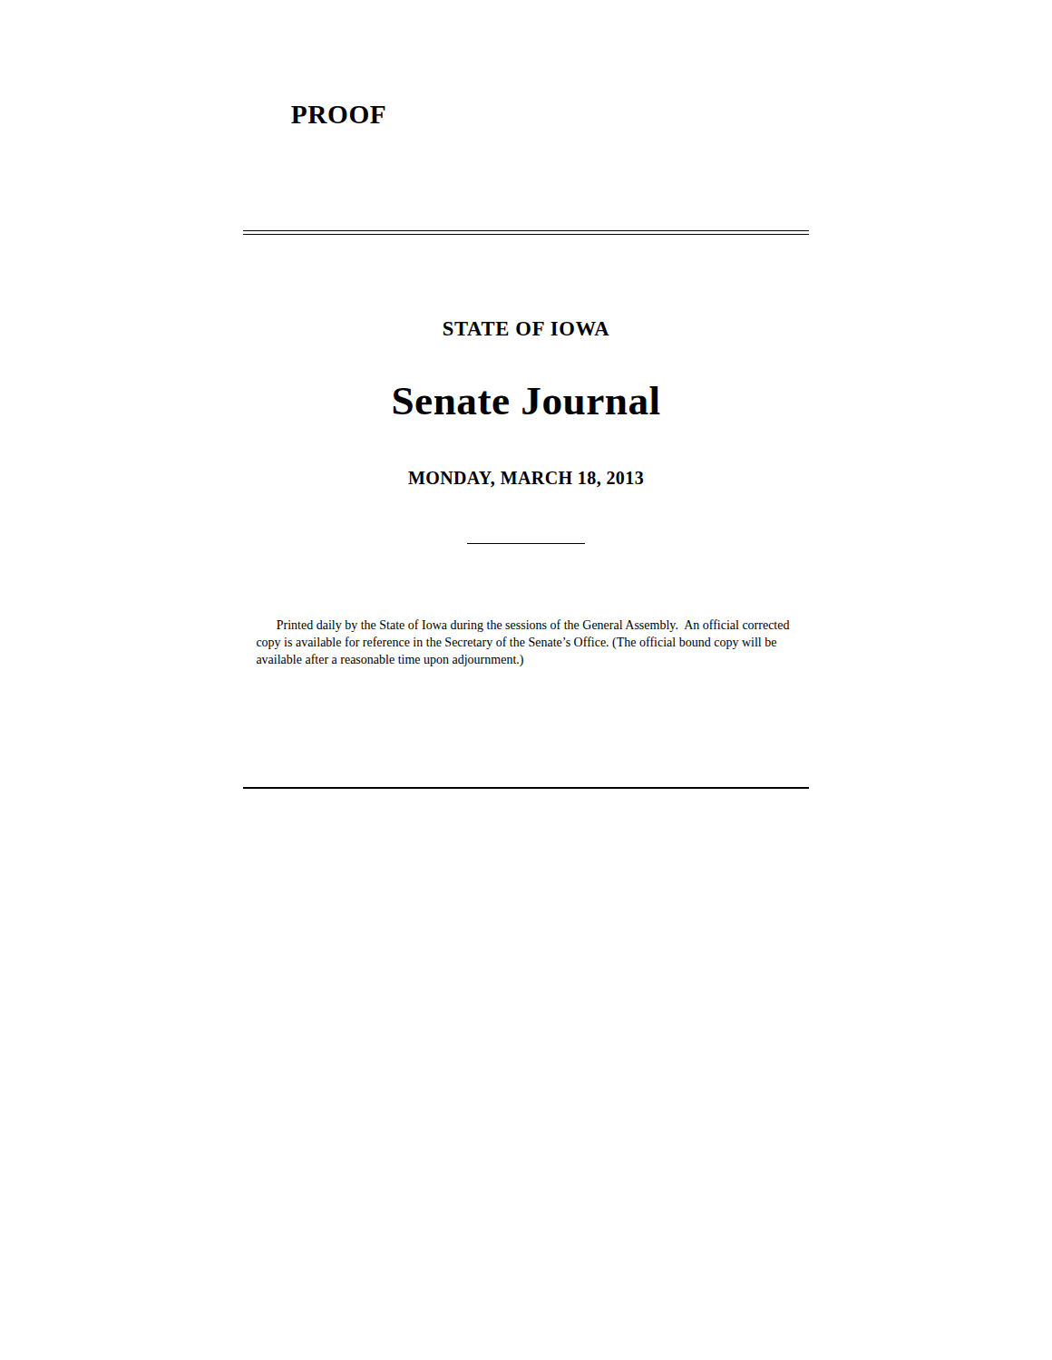PROOF
STATE OF IOWA
Senate Journal
MONDAY, MARCH 18, 2013
Printed daily by the State of Iowa during the sessions of the General Assembly. An official corrected copy is available for reference in the Secretary of the Senate’s Office. (The official bound copy will be available after a reasonable time upon adjournment.)